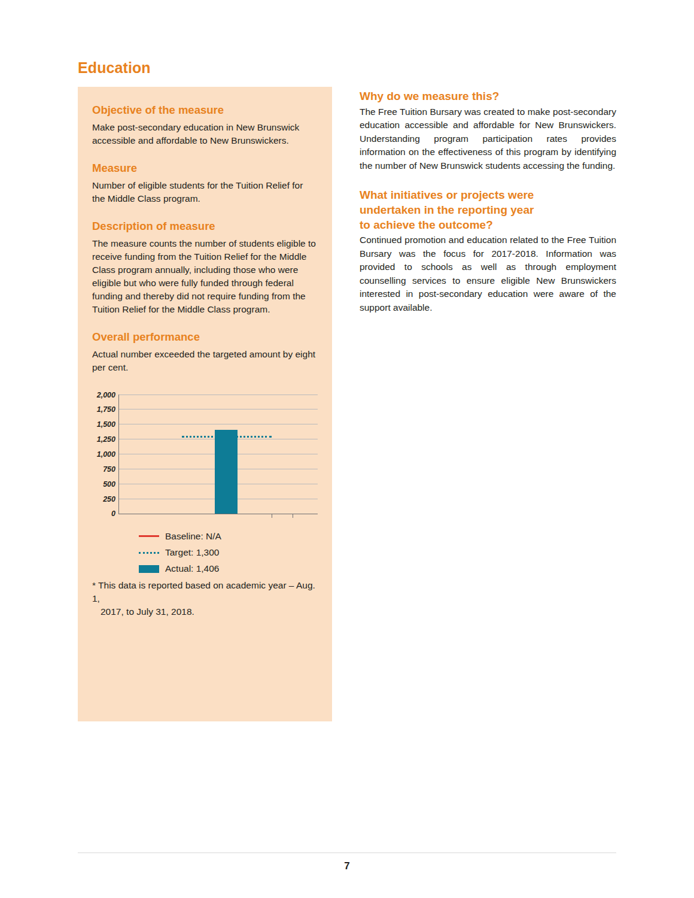Education
Objective of the measure
Make post-secondary education in New Brunswick accessible and affordable to New Brunswickers.
Measure
Number of eligible students for the Tuition Relief for the Middle Class program.
Description of measure
The measure counts the number of students eligible to receive funding from the Tuition Relief for the Middle Class program annually, including those who were eligible but who were fully funded through federal funding and thereby did not require funding from the Tuition Relief for the Middle Class program.
Overall performance
Actual number exceeded the targeted amount by eight per cent.
2,000
1,750
1,500
1,250
1,000
750
500
250
0
Baseline: N/A
Target: 1,300
Actual: 1,406
* This data is reported based on academic year – Aug. 1, 2017, to July 31, 2018.
Why do we measure this?
The Free Tuition Bursary was created to make post-secondary education accessible and affordable for New Brunswickers. Understanding program participation rates provides information on the effectiveness of this program by identifying the number of New Brunswick students accessing the funding.
What initiatives or projects were
undertaken in the reporting year
to achieve the outcome?
Continued promotion and education related to the Free Tuition Bursary was the focus for 2017-2018. Information was provided to schools as well as through employment counselling services to ensure eligible New Brunswickers interested in post-secondary education were aware of the support available.
7